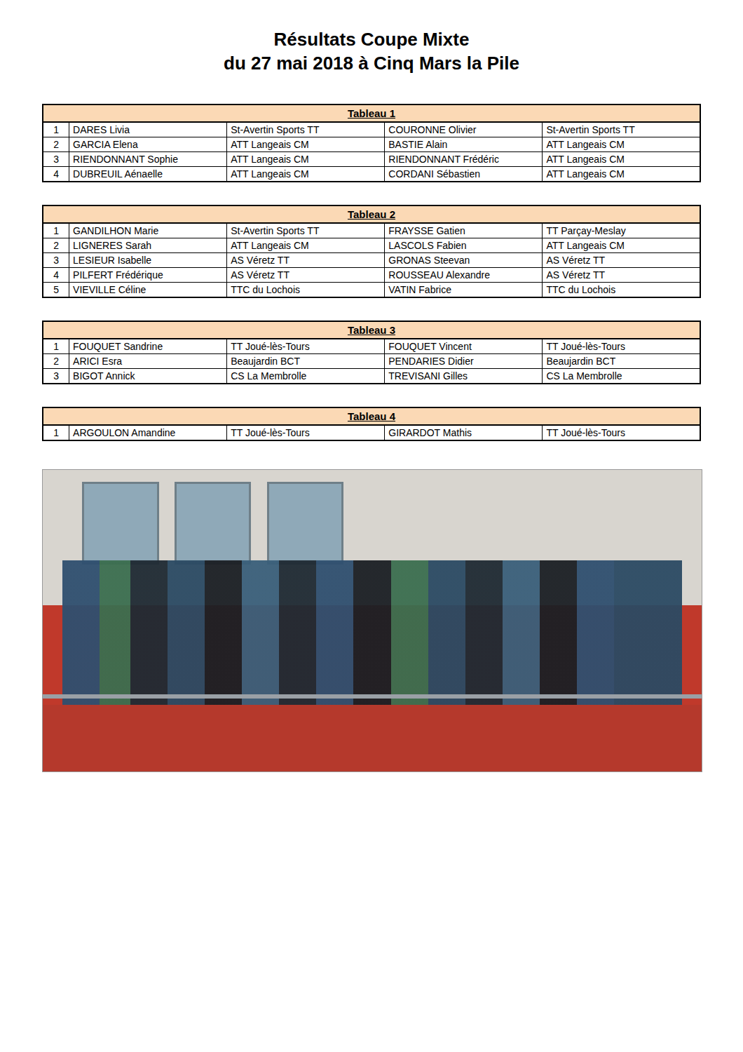Résultats Coupe Mixte
du 27 mai 2018 à Cinq Mars la Pile
Tableau 1
| 1 | DARES Livia | St-Avertin Sports TT | COURONNE Olivier | St-Avertin Sports TT |
| 2 | GARCIA Elena | ATT Langeais CM | BASTIE Alain | ATT Langeais CM |
| 3 | RIENDONNANT Sophie | ATT Langeais CM | RIENDONNANT Frédéric | ATT Langeais CM |
| 4 | DUBREUIL Aénaelle | ATT Langeais CM | CORDANI Sébastien | ATT Langeais CM |
Tableau 2
| 1 | GANDILHON Marie | St-Avertin Sports TT | FRAYSSE Gatien | TT Parçay-Meslay |
| 2 | LIGNERES Sarah | ATT Langeais CM | LASCOLS Fabien | ATT Langeais CM |
| 3 | LESIEUR Isabelle | AS Véretz TT | GRONAS Steevan | AS Véretz TT |
| 4 | PILFERT Frédérique | AS Véretz TT | ROUSSEAU Alexandre | AS Véretz TT |
| 5 | VIEVILLE Céline | TTC du Lochois | VATIN Fabrice | TTC du Lochois |
Tableau 3
| 1 | FOUQUET Sandrine | TT Joué-lès-Tours | FOUQUET Vincent | TT Joué-lès-Tours |
| 2 | ARICI Esra | Beaujardin BCT | PENDARIES Didier | Beaujardin BCT |
| 3 | BIGOT Annick | CS La Membrolle | TREVISANI Gilles | CS La Membrolle |
Tableau 4
| 1 | ARGOULON Amandine | TT Joué-lès-Tours | GIRARDOT Mathis | TT Joué-lès-Tours |